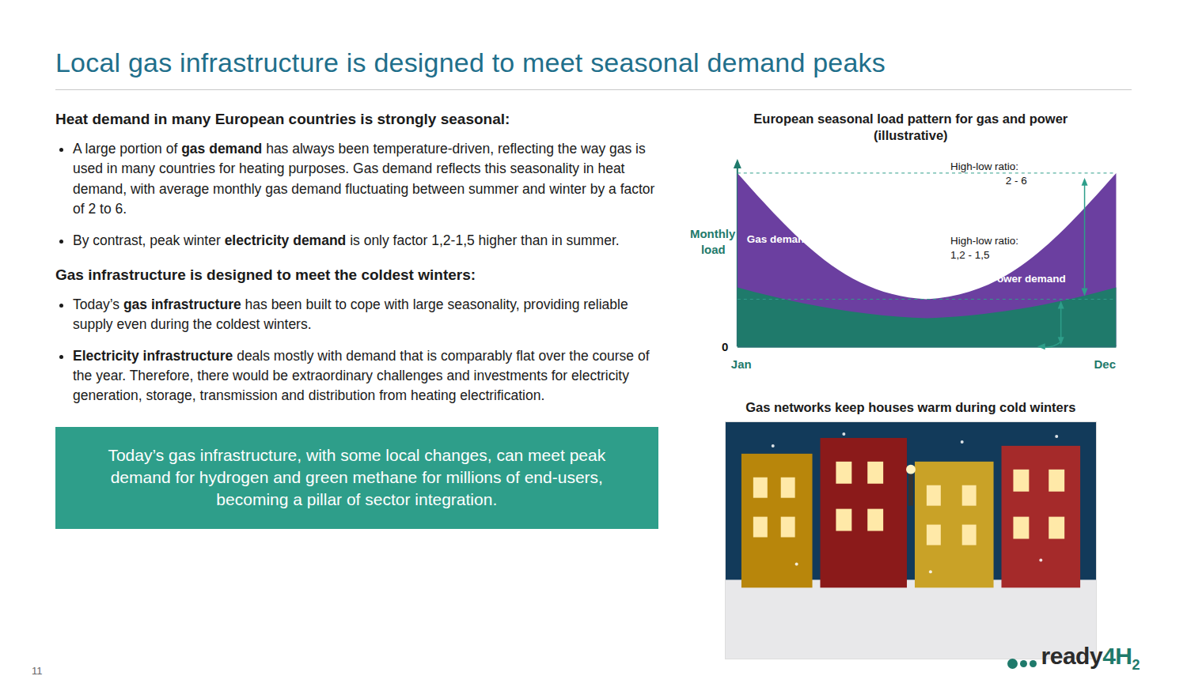Local gas infrastructure is designed to meet seasonal demand peaks
Heat demand in many European countries is strongly seasonal:
A large portion of gas demand has always been temperature-driven, reflecting the way gas is used in many countries for heating purposes. Gas demand reflects this seasonality in heat demand, with average monthly gas demand fluctuating between summer and winter by a factor of 2 to 6.
By contrast, peak winter electricity demand is only factor 1,2-1,5 higher than in summer.
Gas infrastructure is designed to meet the coldest winters:
Today’s gas infrastructure has been built to cope with large seasonality, providing reliable supply even during the coldest winters.
Electricity infrastructure deals mostly with demand that is comparably flat over the course of the year. Therefore, there would be extraordinary challenges and investments for electricity generation, storage, transmission and distribution from heating electrification.
Today’s gas infrastructure, with some local changes, can meet peak demand for hydrogen and green methane for millions of end-users, becoming a pillar of sector integration.
European seasonal load pattern for gas and power
(illustrative)
High-low ratio: 2 - 6 High-low ratio: 1,2 - 1,5 Gas demand Power demand Monthly load 0 Jan Dec
Gas networks keep houses warm during cold winters
11
ready4H2